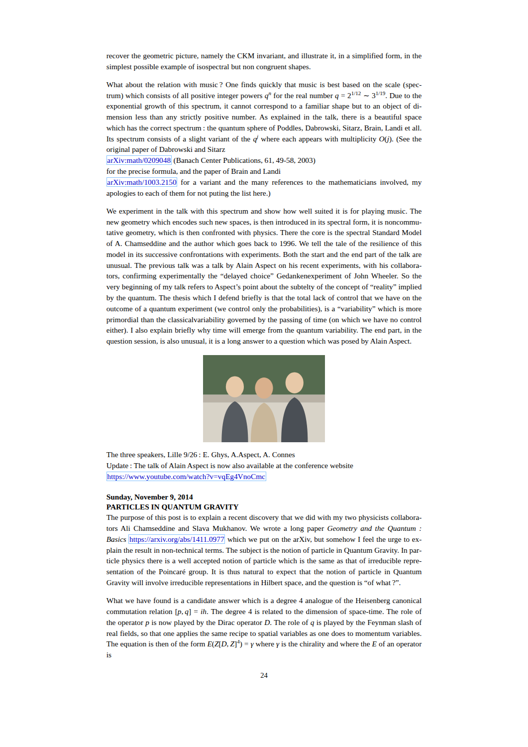recover the geometric picture, namely the CKM invariant, and illustrate it, in a simplified form, in the simplest possible example of isospectral but non congruent shapes.
What about the relation with music ? One finds quickly that music is best based on the scale (spectrum) which consists of all positive integer powers qn for the real number q = 21/12 ∼ 31/19. Due to the exponential growth of this spectrum, it cannot correspond to a familiar shape but to an object of dimension less than any strictly positive number. As explained in the talk, there is a beautiful space which has the correct spectrum : the quantum sphere of Poddles, Dabrowski, Sitarz, Brain, Landi et all. Its spectrum consists of a slight variant of the qj where each appears with multiplicity O(j). (See the original paper of Dabrowski and Sitarz
arXiv:math/0209048 (Banach Center Publications, 61, 49-58, 2003)
for the precise formula, and the paper of Brain and Landi
arXiv:math/1003.2150 for a variant and the many references to the mathematicians involved, my apologies to each of them for not puting the list here.)
We experiment in the talk with this spectrum and show how well suited it is for playing music. The new geometry which encodes such new spaces, is then introduced in its spectral form, it is noncommutative geometry, which is then confronted with physics. There the core is the spectral Standard Model of A. Chamseddine and the author which goes back to 1996. We tell the tale of the resilience of this model in its successive confrontations with experiments. Both the start and the end part of the talk are unusual. The previous talk was a talk by Alain Aspect on his recent experiments, with his collaborators, confirming experimentally the “delayed choice” Gedankenexperiment of John Wheeler. So the very beginning of my talk refers to Aspect’s point about the subtelty of the concept of “reality” implied by the quantum. The thesis which I defend briefly is that the total lack of control that we have on the outcome of a quantum experiment (we control only the probabilities), is a “variability” which is more primordial than the classicalvariability governed by the passing of time (on which we have no control either). I also explain briefly why time will emerge from the quantum variability. The end part, in the question session, is also unusual, it is a long answer to a question which was posed by Alain Aspect.
The three speakers, Lille 9/26 : E. Ghys, A.Aspect, A. Connes
Update : The talk of Alain Aspect is now also available at the conference website
https://www.youtube.com/watch?v=vqEg4VnoCmc
Sunday, November 9, 2014 PARTICLES IN QUANTUM GRAVITY
The purpose of this post is to explain a recent discovery that we did with my two physicists collaborators Ali Chamseddine and Slava Mukhanov. We wrote a long paper Geometry and the Quantum : Basics https://arxiv.org/abs/1411.0977 which we put on the arXiv, but somehow I feel the urge to explain the result in non-technical terms. The subject is the notion of particle in Quantum Gravity. In particle physics there is a well accepted notion of particle which is the same as that of irreducible representation of the Poincaré group. It is thus natural to expect that the notion of particle in Quantum Gravity will involve irreducible representations in Hilbert space, and the question is “of what ?”.
What we have found is a candidate answer which is a degree 4 analogue of the Heisenberg canonical commutation relation [p, q] = ih. The degree 4 is related to the dimension of space-time. The role of the operator p is now played by the Dirac operator D. The role of q is played by the Feynman slash of real fields, so that one applies the same recipe to spatial variables as one does to momentum variables. The equation is then of the form E(Z[D, Z]4) = γ where γ is the chirality and where the E of an operator is
24